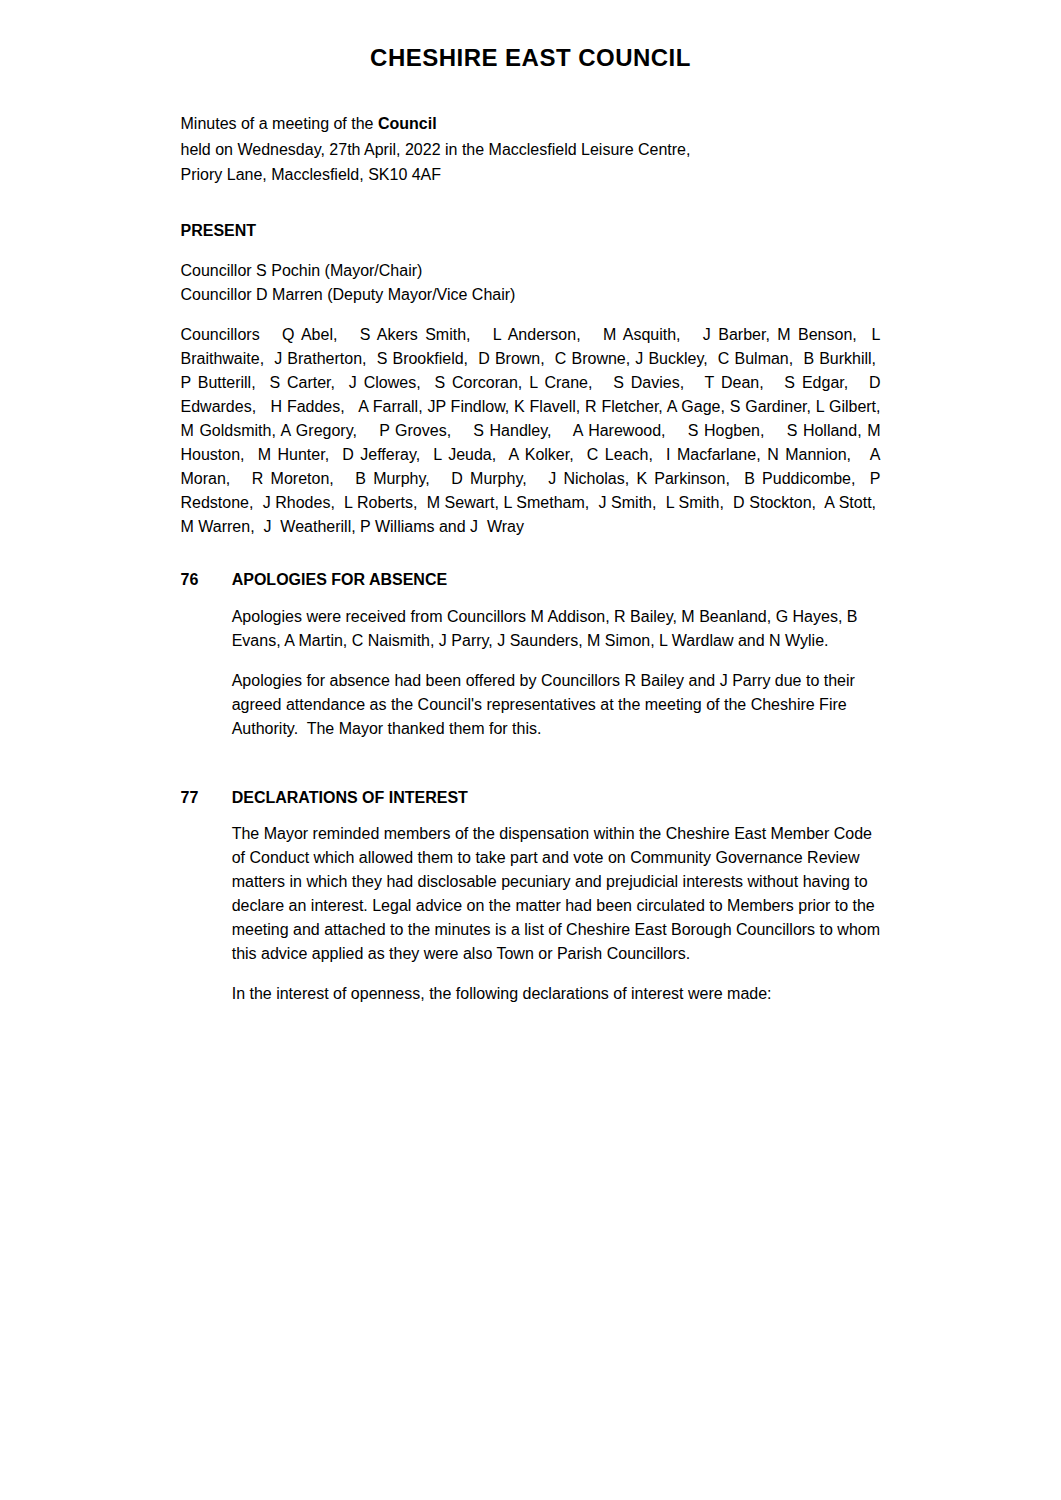CHESHIRE EAST COUNCIL
Minutes of a meeting of the Council
held on Wednesday, 27th April, 2022 in the Macclesfield Leisure Centre,
Priory Lane, Macclesfield, SK10 4AF
PRESENT
Councillor S Pochin (Mayor/Chair)
Councillor D Marren (Deputy Mayor/Vice Chair)
Councillors Q Abel, S Akers Smith, L Anderson, M Asquith, J Barber, M Benson, L Braithwaite, J Bratherton, S Brookfield, D Brown, C Browne, J Buckley, C Bulman, B Burkhill, P Butterill, S Carter, J Clowes, S Corcoran, L Crane, S Davies, T Dean, S Edgar, D Edwardes, H Faddes, A Farrall, JP Findlow, K Flavell, R Fletcher, A Gage, S Gardiner, L Gilbert, M Goldsmith, A Gregory, P Groves, S Handley, A Harewood, S Hogben, S Holland, M Houston, M Hunter, D Jefferay, L Jeuda, A Kolker, C Leach, I Macfarlane, N Mannion, A Moran, R Moreton, B Murphy, D Murphy, J Nicholas, K Parkinson, B Puddicombe, P Redstone, J Rhodes, L Roberts, M Sewart, L Smetham, J Smith, L Smith, D Stockton, A Stott, M Warren, J Weatherill, P Williams and J Wray
76
Apologies for Absence
Apologies were received from Councillors M Addison, R Bailey, M Beanland, G Hayes, B Evans, A Martin, C Naismith, J Parry, J Saunders, M Simon, L Wardlaw and N Wylie.
Apologies for absence had been offered by Councillors R Bailey and J Parry due to their agreed attendance as the Council's representatives at the meeting of the Cheshire Fire Authority. The Mayor thanked them for this.
77
Declarations of Interest
The Mayor reminded members of the dispensation within the Cheshire East Member Code of Conduct which allowed them to take part and vote on Community Governance Review matters in which they had disclosable pecuniary and prejudicial interests without having to declare an interest. Legal advice on the matter had been circulated to Members prior to the meeting and attached to the minutes is a list of Cheshire East Borough Councillors to whom this advice applied as they were also Town or Parish Councillors.
In the interest of openness, the following declarations of interest were made: